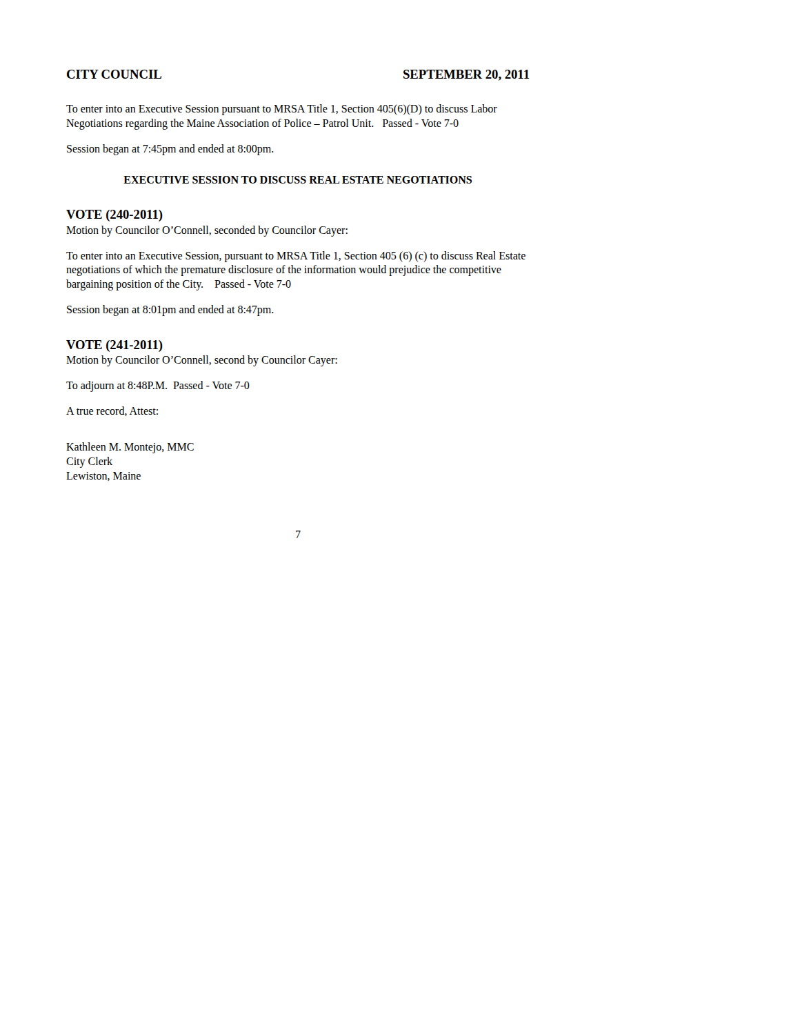CITY COUNCIL
SEPTEMBER 20, 2011
To enter into an Executive Session pursuant to MRSA Title 1, Section 405(6)(D) to discuss Labor Negotiations regarding the Maine Association of Police – Patrol Unit. Passed - Vote 7-0
Session began at 7:45pm and ended at 8:00pm.
EXECUTIVE SESSION TO DISCUSS REAL ESTATE NEGOTIATIONS
VOTE (240-2011)
Motion by Councilor O’Connell, seconded by Councilor Cayer:
To enter into an Executive Session, pursuant to MRSA Title 1, Section 405 (6) (c) to discuss Real Estate negotiations of which the premature disclosure of the information would prejudice the competitive bargaining position of the City. Passed - Vote 7-0
Session began at 8:01pm and ended at 8:47pm.
VOTE (241-2011)
Motion by Councilor O’Connell, second by Councilor Cayer:
To adjourn at 8:48P.M. Passed - Vote 7-0
A true record, Attest:
Kathleen M. Montejo, MMC
City Clerk
Lewiston, Maine
7